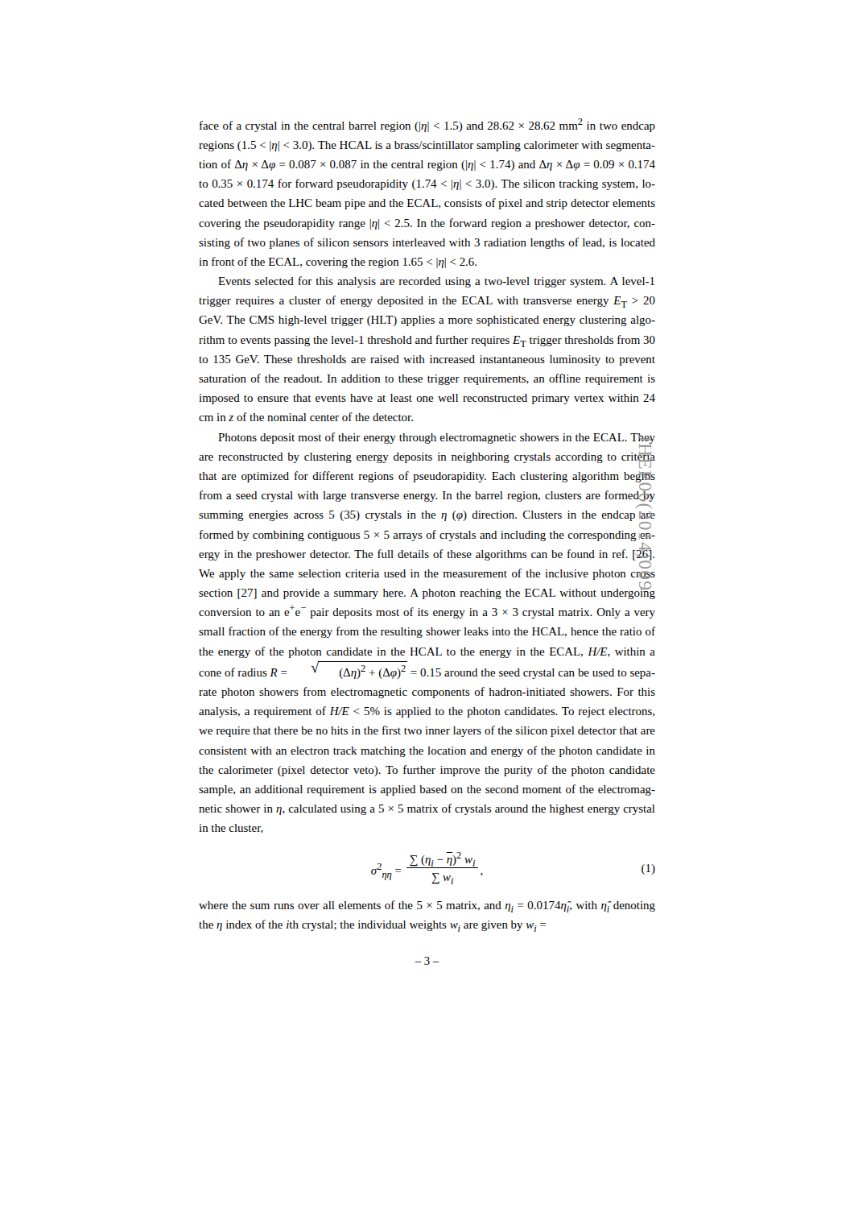JHEP06(2014)009
face of a crystal in the central barrel region (|η| < 1.5) and 28.62 × 28.62 mm2 in two endcap regions (1.5 < |η| < 3.0). The HCAL is a brass/scintillator sampling calorimeter with segmentation of Δη × Δφ = 0.087 × 0.087 in the central region (|η| < 1.74) and Δη × Δφ = 0.09 × 0.174 to 0.35 × 0.174 for forward pseudorapidity (1.74 < |η| < 3.0). The silicon tracking system, located between the LHC beam pipe and the ECAL, consists of pixel and strip detector elements covering the pseudorapidity range |η| < 2.5. In the forward region a preshower detector, consisting of two planes of silicon sensors interleaved with 3 radiation lengths of lead, is located in front of the ECAL, covering the region 1.65 < |η| < 2.6.
Events selected for this analysis are recorded using a two-level trigger system. A level-1 trigger requires a cluster of energy deposited in the ECAL with transverse energy ET > 20 GeV. The CMS high-level trigger (HLT) applies a more sophisticated energy clustering algorithm to events passing the level-1 threshold and further requires ET trigger thresholds from 30 to 135 GeV. These thresholds are raised with increased instantaneous luminosity to prevent saturation of the readout. In addition to these trigger requirements, an offline requirement is imposed to ensure that events have at least one well reconstructed primary vertex within 24 cm in z of the nominal center of the detector.
Photons deposit most of their energy through electromagnetic showers in the ECAL. They are reconstructed by clustering energy deposits in neighboring crystals according to criteria that are optimized for different regions of pseudorapidity. Each clustering algorithm begins from a seed crystal with large transverse energy. In the barrel region, clusters are formed by summing energies across 5 (35) crystals in the η (φ) direction. Clusters in the endcap are formed by combining contiguous 5 × 5 arrays of crystals and including the corresponding energy in the preshower detector. The full details of these algorithms can be found in ref. [26]. We apply the same selection criteria used in the measurement of the inclusive photon cross section [27] and provide a summary here. A photon reaching the ECAL without undergoing conversion to an e+e− pair deposits most of its energy in a 3 × 3 crystal matrix. Only a very small fraction of the energy from the resulting shower leaks into the HCAL, hence the ratio of the energy of the photon candidate in the HCAL to the energy in the ECAL, H/E, within a cone of radius R = (Δη)2 + (Δφ)2 = 0.15 around the seed crystal can be used to separate photon showers from electromagnetic components of hadron-initiated showers. For this analysis, a requirement of H/E < 5% is applied to the photon candidates. To reject electrons, we require that there be no hits in the first two inner layers of the silicon pixel detector that are consistent with an electron track matching the location and energy of the photon candidate in the calorimeter (pixel detector veto). To further improve the purity of the photon candidate sample, an additional requirement is applied based on the second moment of the electromagnetic shower in η, calculated using a 5 × 5 matrix of crystals around the highest energy crystal in the cluster,
σ2ηη = ∑ (ηi − η)2 wi ∑ wi , (1)
where the sum runs over all elements of the 5 × 5 matrix, and ηi = 0.0174η̂i, with η̂i denoting the η index of the ith crystal; the individual weights wi are given by wi =
– 3 –